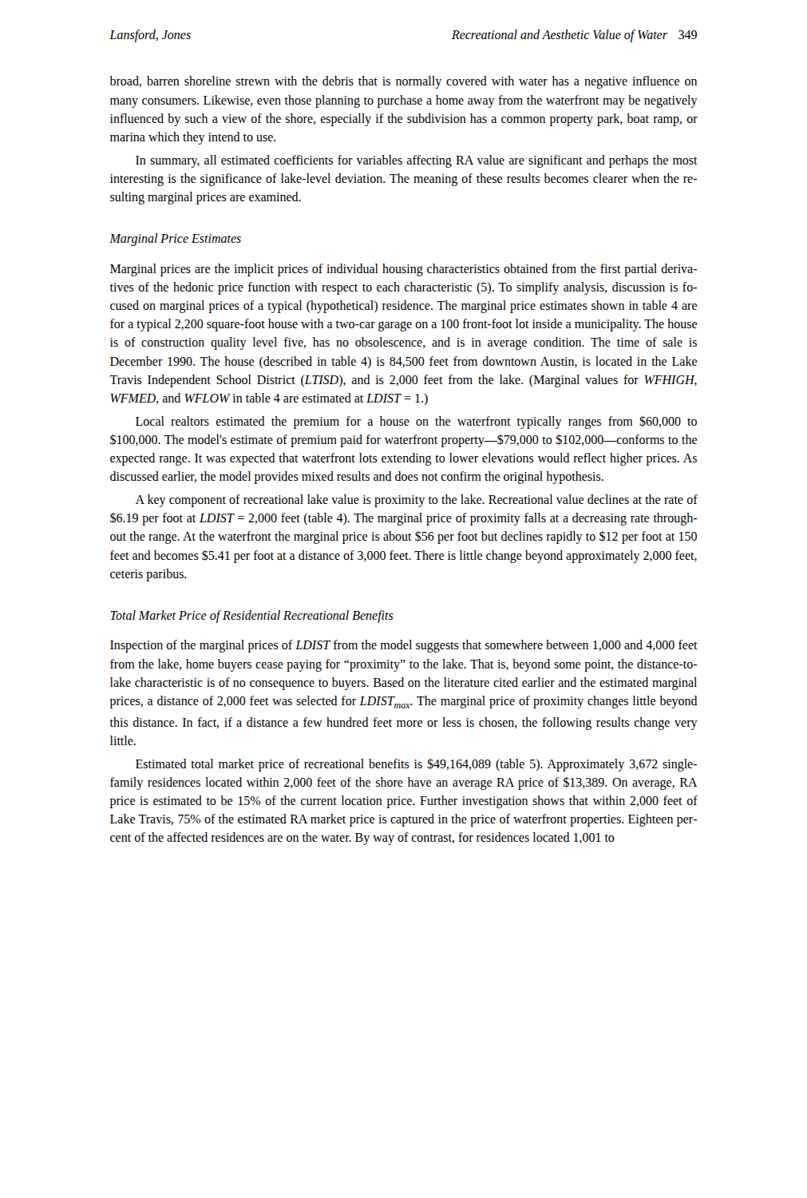Lansford, Jones Recreational and Aesthetic Value of Water 349
broad, barren shoreline strewn with the debris that is normally covered with water has a negative influence on many consumers. Likewise, even those planning to purchase a home away from the waterfront may be negatively influenced by such a view of the shore, especially if the subdivision has a common property park, boat ramp, or marina which they intend to use.
In summary, all estimated coefficients for variables affecting RA value are significant and perhaps the most interesting is the significance of lake-level deviation. The meaning of these results becomes clearer when the resulting marginal prices are examined.
Marginal Price Estimates
Marginal prices are the implicit prices of individual housing characteristics obtained from the first partial derivatives of the hedonic price function with respect to each characteristic (5). To simplify analysis, discussion is focused on marginal prices of a typical (hypothetical) residence. The marginal price estimates shown in table 4 are for a typical 2,200 square-foot house with a two-car garage on a 100 front-foot lot inside a municipality. The house is of construction quality level five, has no obsolescence, and is in average condition. The time of sale is December 1990. The house (described in table 4) is 84,500 feet from downtown Austin, is located in the Lake Travis Independent School District (LTISD), and is 2,000 feet from the lake. (Marginal values for WFHIGH, WFMED, and WFLOW in table 4 are estimated at LDIST = 1.)
Local realtors estimated the premium for a house on the waterfront typically ranges from $60,000 to $100,000. The model's estimate of premium paid for waterfront property—$79,000 to $102,000—conforms to the expected range. It was expected that waterfront lots extending to lower elevations would reflect higher prices. As discussed earlier, the model provides mixed results and does not confirm the original hypothesis.
A key component of recreational lake value is proximity to the lake. Recreational value declines at the rate of $6.19 per foot at LDIST = 2,000 feet (table 4). The marginal price of proximity falls at a decreasing rate throughout the range. At the waterfront the marginal price is about $56 per foot but declines rapidly to $12 per foot at 150 feet and becomes $5.41 per foot at a distance of 3,000 feet. There is little change beyond approximately 2,000 feet, ceteris paribus.
Total Market Price of Residential Recreational Benefits
Inspection of the marginal prices of LDIST from the model suggests that somewhere between 1,000 and 4,000 feet from the lake, home buyers cease paying for “proximity” to the lake. That is, beyond some point, the distance-to-lake characteristic is of no consequence to buyers. Based on the literature cited earlier and the estimated marginal prices, a distance of 2,000 feet was selected for LDISTmax. The marginal price of proximity changes little beyond this distance. In fact, if a distance a few hundred feet more or less is chosen, the following results change very little.
Estimated total market price of recreational benefits is $49,164,089 (table 5). Approximately 3,672 single-family residences located within 2,000 feet of the shore have an average RA price of $13,389. On average, RA price is estimated to be 15% of the current location price. Further investigation shows that within 2,000 feet of Lake Travis, 75% of the estimated RA market price is captured in the price of waterfront properties. Eighteen percent of the affected residences are on the water. By way of contrast, for residences located 1,001 to